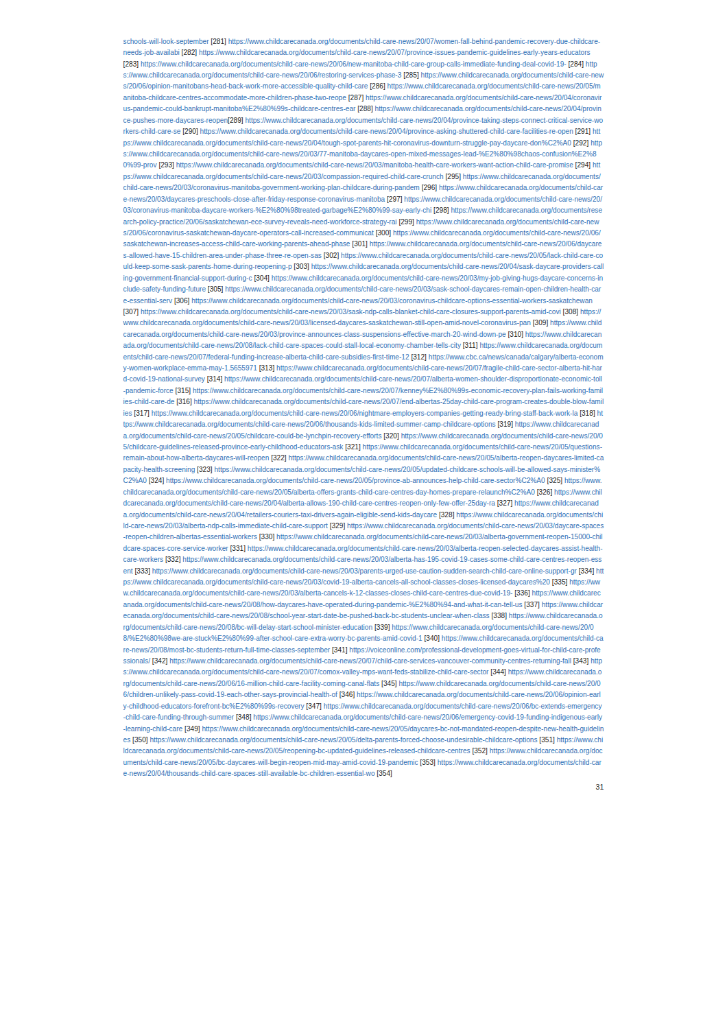schools-will-look-september [281] https://www.childcarecanada.org/documents/child-care-news/20/07/women-fall-behind-pandemic-recovery-due-childcare-needs-job-availabi [282] https://www.childcarecanada.org/documents/child-care-news/20/07/province-issues-pandemic-guidelines-early-years-educators [283] https://www.childcarecanada.org/documents/child-care-news/20/06/new-manitoba-child-care-group-calls-immediate-funding-deal-covid-19- [284] https://www.childcarecanada.org/documents/child-care-news/20/06/restoring-services-phase-3 [285] https://www.childcarecanada.org/documents/child-care-news/20/06/opinion-manitobans-head-back-work-more-accessible-quality-child-care [286] https://www.childcarecanada.org/documents/child-care-news/20/05/manitoba-childcare-centres-accommodate-more-children-phase-two-reope [287] https://www.childcarecanada.org/documents/child-care-news/20/04/coronavirus-pandemic-could-bankrupt-manitoba%E2%80%99s-childcare-centres-ear [288] https://www.childcarecanada.org/documents/child-care-news/20/04/province-pushes-more-daycares-reopen[289] https://www.childcarecanada.org/documents/child-care-news/20/04/province-taking-steps-connect-critical-service-workers-child-care-se [290] https://www.childcarecanada.org/documents/child-care-news/20/04/province-asking-shuttered-child-care-facilities-re-open [291] https://www.childcarecanada.org/documents/child-care-news/20/04/tough-spot-parents-hit-coronavirus-downturn-struggle-pay-daycare-don%C2%A0 [292] https://www.childcarecanada.org/documents/child-care-news/20/03/77-manitoba-daycares-open-mixed-messages-lead-%E2%80%98chaos-confusion%E2%80%99-prov [293] https://www.childcarecanada.org/documents/child-care-news/20/03/manitoba-health-care-workers-want-action-child-care-promise [294] https://www.childcarecanada.org/documents/child-care-news/20/03/compassion-required-child-care-crunch [295] https://www.childcarecanada.org/documents/child-care-news/20/03/coronavirus-manitoba-government-working-plan-childcare-during-pandem [296] https://www.childcarecanada.org/documents/child-care-news/20/03/daycares-preschools-close-after-friday-response-coronavirus-manitoba [297] https://www.childcarecanada.org/documents/child-care-news/20/03/coronavirus-manitoba-daycare-workers-%E2%80%98treated-garbage%E2%80%99-say-early-chi [298] https://www.childcarecanada.org/documents/research-policy-practice/20/06/saskatchewan-ece-survey-reveals-need-workforce-strategy-rai [299] https://www.childcarecanada.org/documents/child-care-news/20/06/coronavirus-saskatchewan-daycare-operators-call-increased-communicat [300] https://www.childcarecanada.org/documents/child-care-news/20/06/saskatchewan-increases-access-child-care-working-parents-ahead-phase [301] https://www.childcarecanada.org/documents/child-care-news/20/06/daycares-allowed-have-15-children-area-under-phase-three-re-open-sas [302] https://www.childcarecanada.org/documents/child-care-news/20/05/lack-child-care-could-keep-some-sask-parents-home-during-reopening-p [303] https://www.childcarecanada.org/documents/child-care-news/20/04/sask-daycare-providers-calling-government-financial-support-during-c [304] https://www.childcarecanada.org/documents/child-care-news/20/03/my-job-giving-hugs-daycare-concerns-include-safety-funding-future [305] https://www.childcarecanada.org/documents/child-care-news/20/03/sask-school-daycares-remain-open-children-health-care-essential-serv [306] https://www.childcarecanada.org/documents/child-care-news/20/03/coronavirus-childcare-options-essential-workers-saskatchewan [307] https://www.childcarecanada.org/documents/child-care-news/20/03/sask-ndp-calls-blanket-child-care-closures-support-parents-amid-covi [308] https://www.childcarecanada.org/documents/child-care-news/20/03/licensed-daycares-saskatchewan-still-open-amid-novel-coronavirus-pan [309] https://www.childcarecanada.org/documents/child-care-news/20/03/province-announces-class-suspensions-effective-march-20-wind-down-pe [310] https://www.childcarecanada.org/documents/child-care-news/20/08/lack-child-care-spaces-could-stall-local-economy-chamber-tells-city [311] https://www.childcarecanada.org/documents/child-care-news/20/07/federal-funding-increase-alberta-child-care-subsidies-first-time-12 [312] https://www.cbc.ca/news/canada/calgary/alberta-economy-women-workplace-emma-may-1.5655971 [313] https://www.childcarecanada.org/documents/child-care-news/20/07/fragile-child-care-sector-alberta-hit-hard-covid-19-national-survey [314] https://www.childcarecanada.org/documents/child-care-news/20/07/alberta-women-shoulder-disproportionate-economic-toll-pandemic-force [315] https://www.childcarecanada.org/documents/child-care-news/20/07/kenney%E2%80%99s-economic-recovery-plan-fails-working-families-child-care-de [316] https://www.childcarecanada.org/documents/child-care-news/20/07/end-albertas-25day-child-care-program-creates-double-blow-families [317] https://www.childcarecanada.org/documents/child-care-news/20/06/nightmare-employers-companies-getting-ready-bring-staff-back-work-la [318] https://www.childcarecanada.org/documents/child-care-news/20/06/thousands-kids-limited-summer-camp-childcare-options [319] https://www.childcarecanada.org/documents/child-care-news/20/05/childcare-could-be-lynchpin-recovery-efforts [320] https://www.childcarecanada.org/documents/child-care-news/20/05/childcare-guidelines-released-province-early-childhood-educators-ask [321] https://www.childcarecanada.org/documents/child-care-news/20/05/questions-remain-about-how-alberta-daycares-will-reopen [322] https://www.childcarecanada.org/documents/child-care-news/20/05/alberta-reopen-daycares-limited-capacity-health-screening [323] https://www.childcarecanada.org/documents/child-care-news/20/05/updated-childcare-schools-will-be-allowed-says-minister%C2%A0 [324] https://www.childcarecanada.org/documents/child-care-news/20/05/province-ab-announces-help-child-care-sector%C2%A0 [325] https://www.childcarecanada.org/documents/child-care-news/20/05/alberta-offers-grants-child-care-centres-day-homes-prepare-relaunch%C2%A0 [326] https://www.childcarecanada.org/documents/child-care-news/20/04/alberta-allows-190-child-care-centres-reopen-only-few-offer-25day-ra [327] https://www.childcarecanada.org/documents/child-care-news/20/04/retailers-couriers-taxi-drivers-again-eligible-send-kids-daycare [328] https://www.childcarecanada.org/documents/child-care-news/20/03/alberta-ndp-calls-immediate-child-care-support [329] https://www.childcarecanada.org/documents/child-care-news/20/03/daycare-spaces-reopen-children-albertas-essential-workers [330] https://www.childcarecanada.org/documents/child-care-news/20/03/alberta-government-reopen-15000-childcare-spaces-core-service-worker [331] https://www.childcarecanada.org/documents/child-care-news/20/03/alberta-reopen-selected-daycares-assist-health-care-workers [332] https://www.childcarecanada.org/documents/child-care-news/20/03/alberta-has-195-covid-19-cases-some-child-care-centres-reopen-essent [333] https://www.childcarecanada.org/documents/child-care-news/20/03/parents-urged-use-caution-sudden-search-child-care-online-support-gr [334] https://www.childcarecanada.org/documents/child-care-news/20/03/covid-19-alberta-cancels-all-school-classes-closes-licensed-daycares%20 [335] https://www.childcarecanada.org/documents/child-care-news/20/03/alberta-cancels-k-12-classes-closes-child-care-centres-due-covid-19- [336] https://www.childcarecanada.org/documents/child-care-news/20/08/how-daycares-have-operated-during-pandemic-%E2%80%94-and-what-it-can-tell-us [337] https://www.childcarecanada.org/documents/child-care-news/20/08/school-year-start-date-be-pushed-back-bc-students-unclear-when-class [338] https://www.childcarecanada.org/documents/child-care-news/20/08/bc-will-delay-start-school-minister-education [339] https://www.childcarecanada.org/documents/child-care-news/20/08/%E2%80%98we-are-stuck%E2%80%99-after-school-care-extra-worry-bc-parents-amid-covid-1 [340] https://www.childcarecanada.org/documents/child-care-news/20/08/most-bc-students-return-full-time-classes-september [341] https://voiceonline.com/professional-development-goes-virtual-for-child-care-professionals/ [342] https://www.childcarecanada.org/documents/child-care-news/20/07/child-care-services-vancouver-community-centres-returning-fall [343] https://www.childcarecanada.org/documents/child-care-news/20/07/comox-valley-mps-want-feds-stabilize-child-care-sector [344] https://www.childcarecanada.org/documents/child-care-news/20/06/16-million-child-care-facility-coming-canal-flats [345] https://www.childcarecanada.org/documents/child-care-news/20/06/children-unlikely-pass-covid-19-each-other-says-provincial-health-of [346] https://www.childcarecanada.org/documents/child-care-news/20/06/opinion-early-childhood-educators-forefront-bc%E2%80%99s-recovery [347] https://www.childcarecanada.org/documents/child-care-news/20/06/bc-extends-emergency-child-care-funding-through-summer [348] https://www.childcarecanada.org/documents/child-care-news/20/06/emergency-covid-19-funding-indigenous-early-learning-child-care [349] https://www.childcarecanada.org/documents/child-care-news/20/05/daycares-bc-not-mandated-reopen-despite-new-health-guidelines [350] https://www.childcarecanada.org/documents/child-care-news/20/05/delta-parents-forced-choose-undesirable-childcare-options [351] https://www.childcarecanada.org/documents/child-care-news/20/05/reopening-bc-updated-guidelines-released-childcare-centres [352] https://www.childcarecanada.org/documents/child-care-news/20/05/bc-daycares-will-begin-reopen-mid-may-amid-covid-19-pandemic [353] https://www.childcarecanada.org/documents/child-care-news/20/04/thousands-child-care-spaces-still-available-bc-children-essential-wo [354]
31